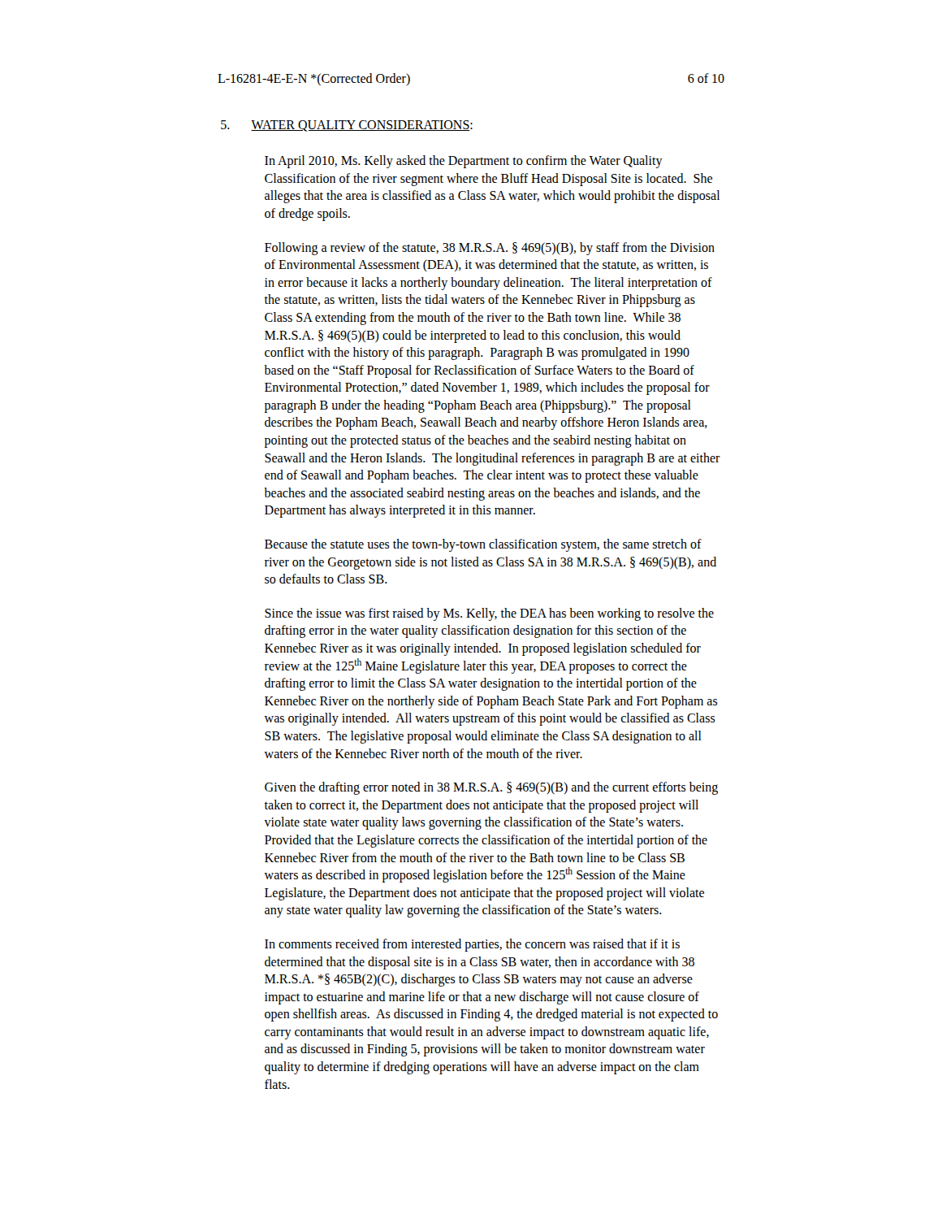L-16281-4E-E-N *(Corrected Order) 6 of 10
5. WATER QUALITY CONSIDERATIONS:
In April 2010, Ms. Kelly asked the Department to confirm the Water Quality Classification of the river segment where the Bluff Head Disposal Site is located. She alleges that the area is classified as a Class SA water, which would prohibit the disposal of dredge spoils.
Following a review of the statute, 38 M.R.S.A. § 469(5)(B), by staff from the Division of Environmental Assessment (DEA), it was determined that the statute, as written, is in error because it lacks a northerly boundary delineation. The literal interpretation of the statute, as written, lists the tidal waters of the Kennebec River in Phippsburg as Class SA extending from the mouth of the river to the Bath town line. While 38 M.R.S.A. § 469(5)(B) could be interpreted to lead to this conclusion, this would conflict with the history of this paragraph. Paragraph B was promulgated in 1990 based on the “Staff Proposal for Reclassification of Surface Waters to the Board of Environmental Protection,” dated November 1, 1989, which includes the proposal for paragraph B under the heading “Popham Beach area (Phippsburg).” The proposal describes the Popham Beach, Seawall Beach and nearby offshore Heron Islands area, pointing out the protected status of the beaches and the seabird nesting habitat on Seawall and the Heron Islands. The longitudinal references in paragraph B are at either end of Seawall and Popham beaches. The clear intent was to protect these valuable beaches and the associated seabird nesting areas on the beaches and islands, and the Department has always interpreted it in this manner.
Because the statute uses the town-by-town classification system, the same stretch of river on the Georgetown side is not listed as Class SA in 38 M.R.S.A. § 469(5)(B), and so defaults to Class SB.
Since the issue was first raised by Ms. Kelly, the DEA has been working to resolve the drafting error in the water quality classification designation for this section of the Kennebec River as it was originally intended. In proposed legislation scheduled for review at the 125th Maine Legislature later this year, DEA proposes to correct the drafting error to limit the Class SA water designation to the intertidal portion of the Kennebec River on the northerly side of Popham Beach State Park and Fort Popham as was originally intended. All waters upstream of this point would be classified as Class SB waters. The legislative proposal would eliminate the Class SA designation to all waters of the Kennebec River north of the mouth of the river.
Given the drafting error noted in 38 M.R.S.A. § 469(5)(B) and the current efforts being taken to correct it, the Department does not anticipate that the proposed project will violate state water quality laws governing the classification of the State’s waters. Provided that the Legislature corrects the classification of the intertidal portion of the Kennebec River from the mouth of the river to the Bath town line to be Class SB waters as described in proposed legislation before the 125th Session of the Maine Legislature, the Department does not anticipate that the proposed project will violate any state water quality law governing the classification of the State’s waters.
In comments received from interested parties, the concern was raised that if it is determined that the disposal site is in a Class SB water, then in accordance with 38 M.R.S.A. *§ 465B(2)(C), discharges to Class SB waters may not cause an adverse impact to estuarine and marine life or that a new discharge will not cause closure of open shellfish areas. As discussed in Finding 4, the dredged material is not expected to carry contaminants that would result in an adverse impact to downstream aquatic life, and as discussed in Finding 5, provisions will be taken to monitor downstream water quality to determine if dredging operations will have an adverse impact on the clam flats.